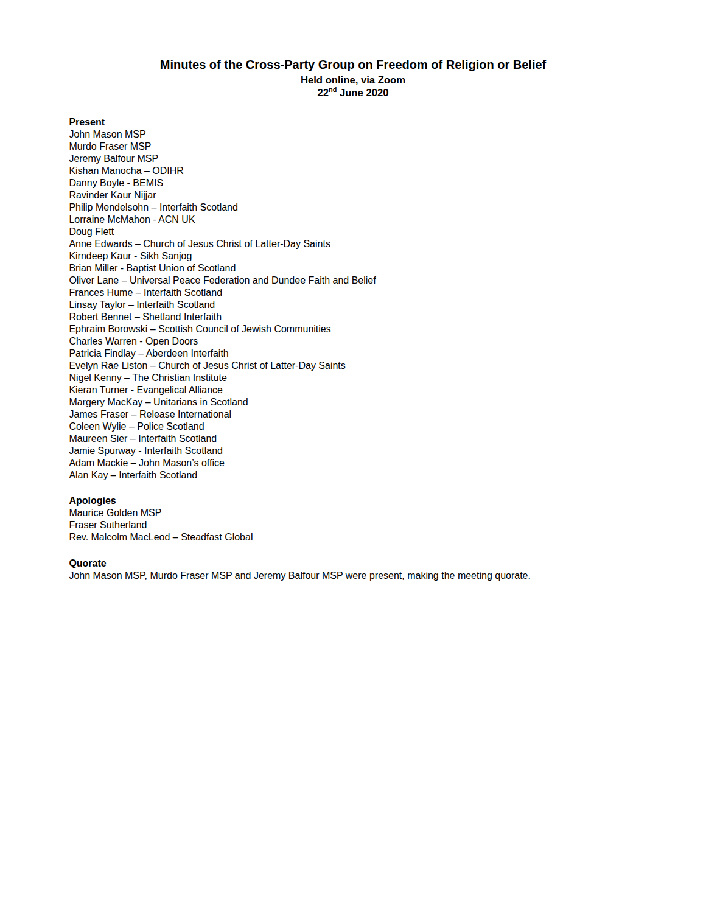Minutes of the Cross-Party Group on Freedom of Religion or Belief
Held online, via Zoom
22nd June 2020
Present
John Mason MSP
Murdo Fraser MSP
Jeremy Balfour MSP
Kishan Manocha – ODIHR
Danny Boyle - BEMIS
Ravinder Kaur Nijjar
Philip Mendelsohn – Interfaith Scotland
Lorraine McMahon - ACN UK
Doug Flett
Anne Edwards – Church of Jesus Christ of Latter-Day Saints
Kirndeep Kaur - Sikh Sanjog
Brian Miller - Baptist Union of Scotland
Oliver Lane – Universal Peace Federation and Dundee Faith and Belief
Frances Hume – Interfaith Scotland
Linsay Taylor – Interfaith Scotland
Robert Bennet – Shetland Interfaith
Ephraim Borowski – Scottish Council of Jewish Communities
Charles Warren - Open Doors
Patricia Findlay – Aberdeen Interfaith
Evelyn Rae Liston – Church of Jesus Christ of Latter-Day Saints
Nigel Kenny – The Christian Institute
Kieran Turner - Evangelical Alliance
Margery MacKay – Unitarians in Scotland
James Fraser – Release International
Coleen Wylie – Police Scotland
Maureen Sier – Interfaith Scotland
Jamie Spurway - Interfaith Scotland
Adam Mackie – John Mason’s office
Alan Kay – Interfaith Scotland
Apologies
Maurice Golden MSP
Fraser Sutherland
Rev. Malcolm MacLeod – Steadfast Global
Quorate
John Mason MSP, Murdo Fraser MSP and Jeremy Balfour MSP were present, making the meeting quorate.